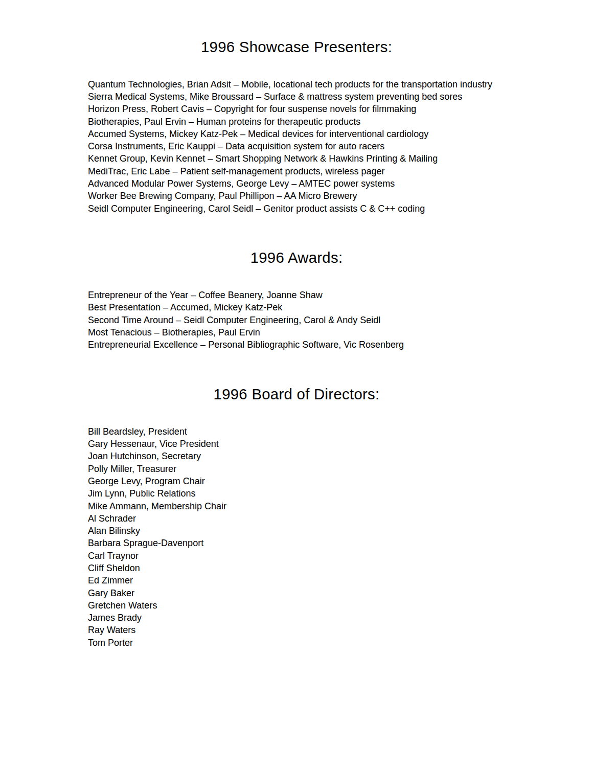1996 Showcase Presenters:
Quantum Technologies, Brian Adsit – Mobile, locational tech products for the transportation industry
Sierra Medical Systems, Mike Broussard – Surface & mattress system preventing bed sores
Horizon Press, Robert Cavis – Copyright for four suspense novels for filmmaking
Biotherapies, Paul Ervin – Human proteins for therapeutic products
Accumed Systems, Mickey Katz-Pek – Medical devices for interventional cardiology
Corsa Instruments, Eric Kauppi – Data acquisition system for auto racers
Kennet Group, Kevin Kennet – Smart Shopping Network & Hawkins Printing & Mailing
MediTrac, Eric Labe – Patient self-management products, wireless pager
Advanced Modular Power Systems, George Levy – AMTEC power systems
Worker Bee Brewing Company, Paul Phillipon – AA Micro Brewery
Seidl Computer Engineering, Carol Seidl – Genitor product assists C & C++ coding
1996 Awards:
Entrepreneur of the Year – Coffee Beanery, Joanne Shaw
Best Presentation – Accumed, Mickey Katz-Pek
Second Time Around – Seidl Computer Engineering, Carol & Andy Seidl
Most Tenacious – Biotherapies, Paul Ervin
Entrepreneurial Excellence – Personal Bibliographic Software, Vic Rosenberg
1996 Board of Directors:
Bill Beardsley, President
Gary Hessenaur, Vice President
Joan Hutchinson, Secretary
Polly Miller, Treasurer
George Levy, Program Chair
Jim Lynn, Public Relations
Mike Ammann, Membership Chair
Al Schrader
Alan Bilinsky
Barbara Sprague-Davenport
Carl Traynor
Cliff Sheldon
Ed Zimmer
Gary Baker
Gretchen Waters
James Brady
Ray Waters
Tom Porter